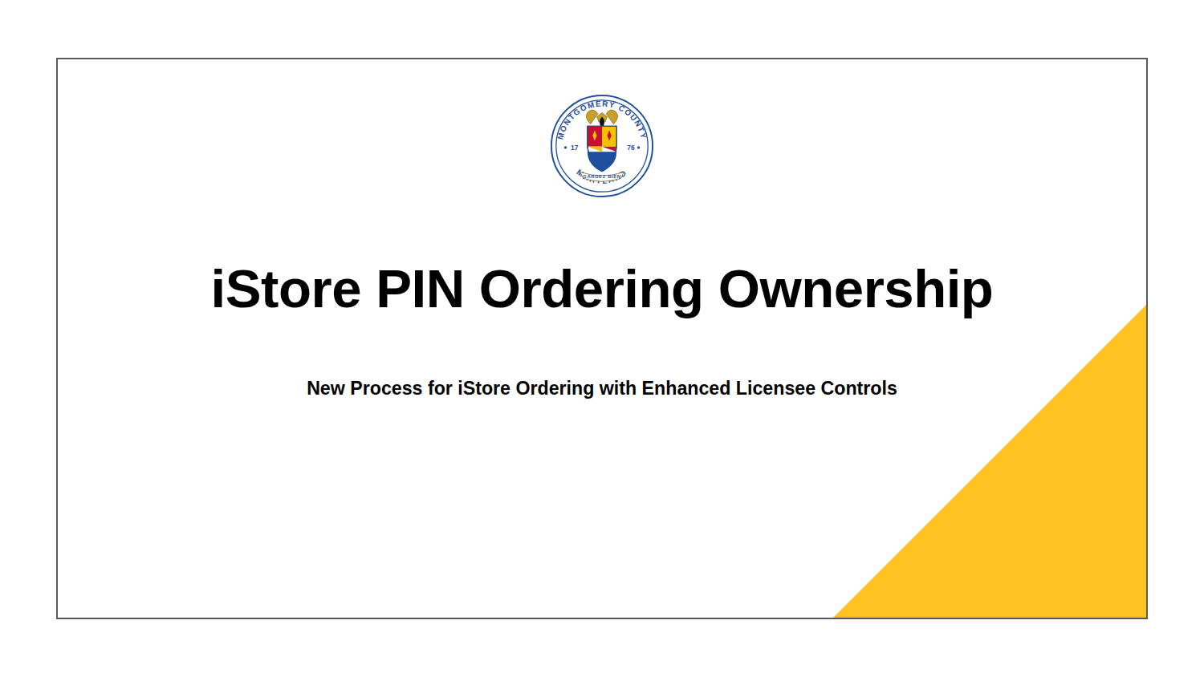MONTGOMERY COUNTY MARYLAND 17 76 GARDEZ BIEN
iStore PIN Ordering Ownership
New Process for iStore Ordering with Enhanced Licensee Controls